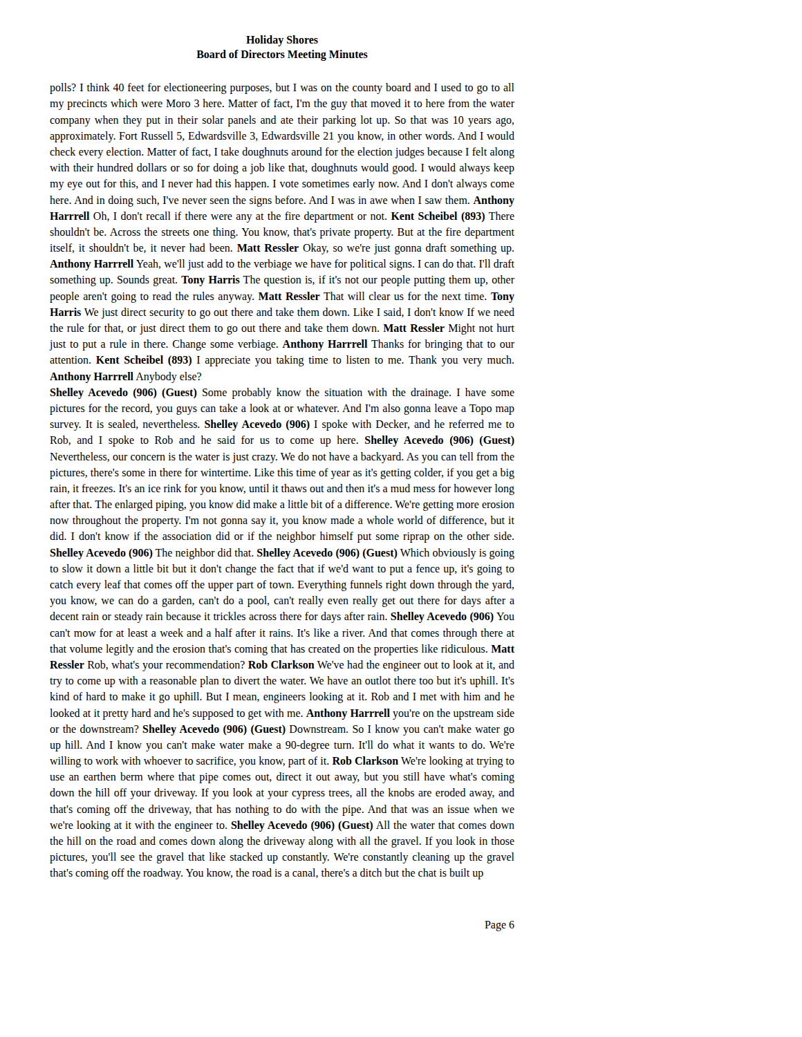Holiday Shores Board of Directors Meeting Minutes
polls? I think 40 feet for electioneering purposes, but I was on the county board and I used to go to all my precincts which were Moro 3 here. Matter of fact, I'm the guy that moved it to here from the water company when they put in their solar panels and ate their parking lot up. So that was 10 years ago, approximately. Fort Russell 5, Edwardsville 3, Edwardsville 21 you know, in other words. And I would check every election. Matter of fact, I take doughnuts around for the election judges because I felt along with their hundred dollars or so for doing a job like that, doughnuts would good. I would always keep my eye out for this, and I never had this happen. I vote sometimes early now. And I don't always come here. And in doing such, I've never seen the signs before. And I was in awe when I saw them. Anthony Harrrell Oh, I don't recall if there were any at the fire department or not. Kent Scheibel (893) There shouldn't be. Across the streets one thing. You know, that's private property. But at the fire department itself, it shouldn't be, it never had been. Matt Ressler Okay, so we're just gonna draft something up. Anthony Harrrell Yeah, we'll just add to the verbiage we have for political signs. I can do that. I'll draft something up. Sounds great. Tony Harris The question is, if it's not our people putting them up, other people aren't going to read the rules anyway. Matt Ressler That will clear us for the next time. Tony Harris We just direct security to go out there and take them down. Like I said, I don't know If we need the rule for that, or just direct them to go out there and take them down. Matt Ressler Might not hurt just to put a rule in there. Change some verbiage. Anthony Harrrell Thanks for bringing that to our attention. Kent Scheibel (893) I appreciate you taking time to listen to me. Thank you very much. Anthony Harrrell Anybody else?
Shelley Acevedo (906) (Guest) Some probably know the situation with the drainage. I have some pictures for the record, you guys can take a look at or whatever. And I'm also gonna leave a Topo map survey. It is sealed, nevertheless. Shelley Acevedo (906) I spoke with Decker, and he referred me to Rob, and I spoke to Rob and he said for us to come up here. Shelley Acevedo (906) (Guest) Nevertheless, our concern is the water is just crazy. We do not have a backyard. As you can tell from the pictures, there's some in there for wintertime. Like this time of year as it's getting colder, if you get a big rain, it freezes. It's an ice rink for you know, until it thaws out and then it's a mud mess for however long after that. The enlarged piping, you know did make a little bit of a difference. We're getting more erosion now throughout the property. I'm not gonna say it, you know made a whole world of difference, but it did. I don't know if the association did or if the neighbor himself put some riprap on the other side. Shelley Acevedo (906) The neighbor did that. Shelley Acevedo (906) (Guest) Which obviously is going to slow it down a little bit but it don't change the fact that if we'd want to put a fence up, it's going to catch every leaf that comes off the upper part of town. Everything funnels right down through the yard, you know, we can do a garden, can't do a pool, can't really even really get out there for days after a decent rain or steady rain because it trickles across there for days after rain. Shelley Acevedo (906) You can't mow for at least a week and a half after it rains. It's like a river. And that comes through there at that volume legitly and the erosion that's coming that has created on the properties like ridiculous. Matt Ressler Rob, what's your recommendation? Rob Clarkson We've had the engineer out to look at it, and try to come up with a reasonable plan to divert the water. We have an outlot there too but it's uphill. It's kind of hard to make it go uphill. But I mean, engineers looking at it. Rob and I met with him and he looked at it pretty hard and he's supposed to get with me. Anthony Harrrell you're on the upstream side or the downstream? Shelley Acevedo (906) (Guest) Downstream. So I know you can't make water go up hill. And I know you can't make water make a 90-degree turn. It'll do what it wants to do. We're willing to work with whoever to sacrifice, you know, part of it. Rob Clarkson We're looking at trying to use an earthen berm where that pipe comes out, direct it out away, but you still have what's coming down the hill off your driveway. If you look at your cypress trees, all the knobs are eroded away, and that's coming off the driveway, that has nothing to do with the pipe. And that was an issue when we we're looking at it with the engineer to. Shelley Acevedo (906) (Guest) All the water that comes down the hill on the road and comes down along the driveway along with all the gravel. If you look in those pictures, you'll see the gravel that like stacked up constantly. We're constantly cleaning up the gravel that's coming off the roadway. You know, the road is a canal, there's a ditch but the chat is built up
Page 6